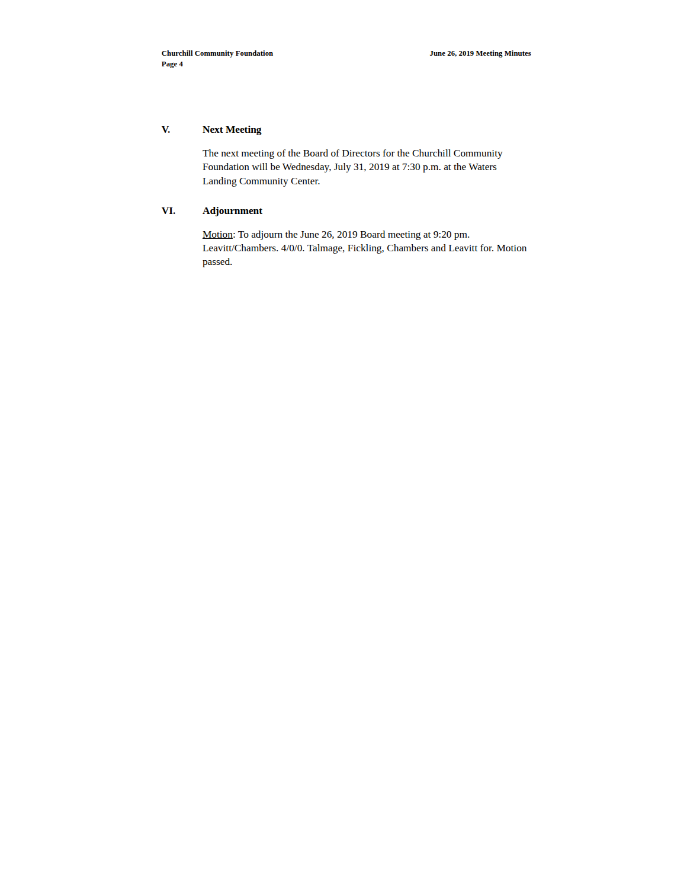Churchill Community Foundation
Page 4
June 26, 2019 Meeting Minutes
V. Next Meeting
The next meeting of the Board of Directors for the Churchill Community Foundation will be Wednesday, July 31, 2019 at 7:30 p.m. at the Waters Landing Community Center.
VI. Adjournment
Motion: To adjourn the June 26, 2019 Board meeting at 9:20 pm.
Leavitt/Chambers. 4/0/0. Talmage, Fickling, Chambers and Leavitt for. Motion passed.